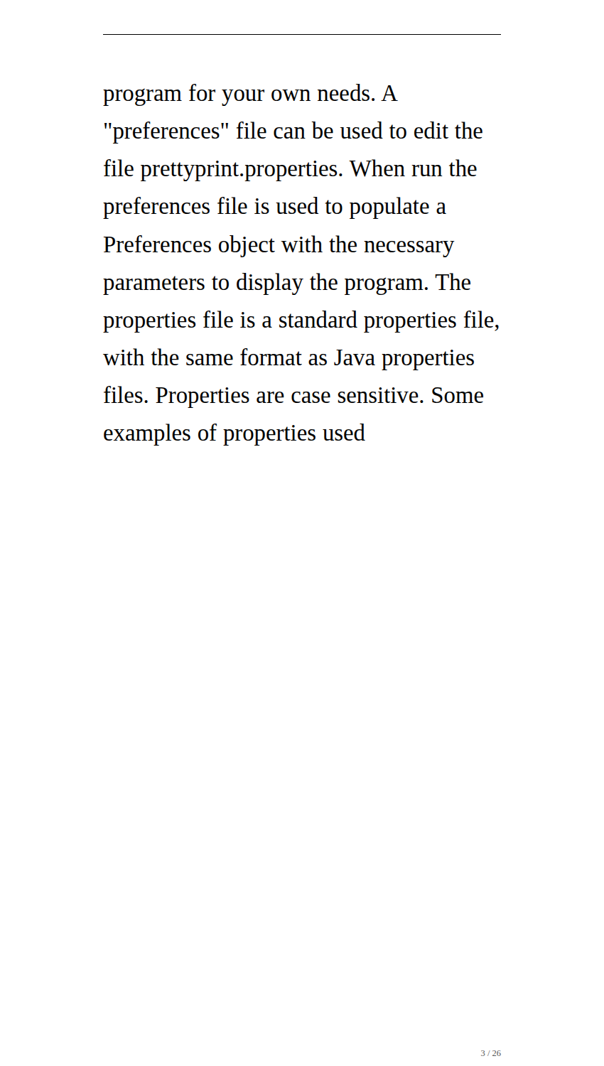program for your own needs. A "preferences" file can be used to edit the file prettyprint.properties. When run the preferences file is used to populate a Preferences object with the necessary parameters to display the program. The properties file is a standard properties file, with the same format as Java properties files. Properties are case sensitive. Some examples of properties used
3 / 26